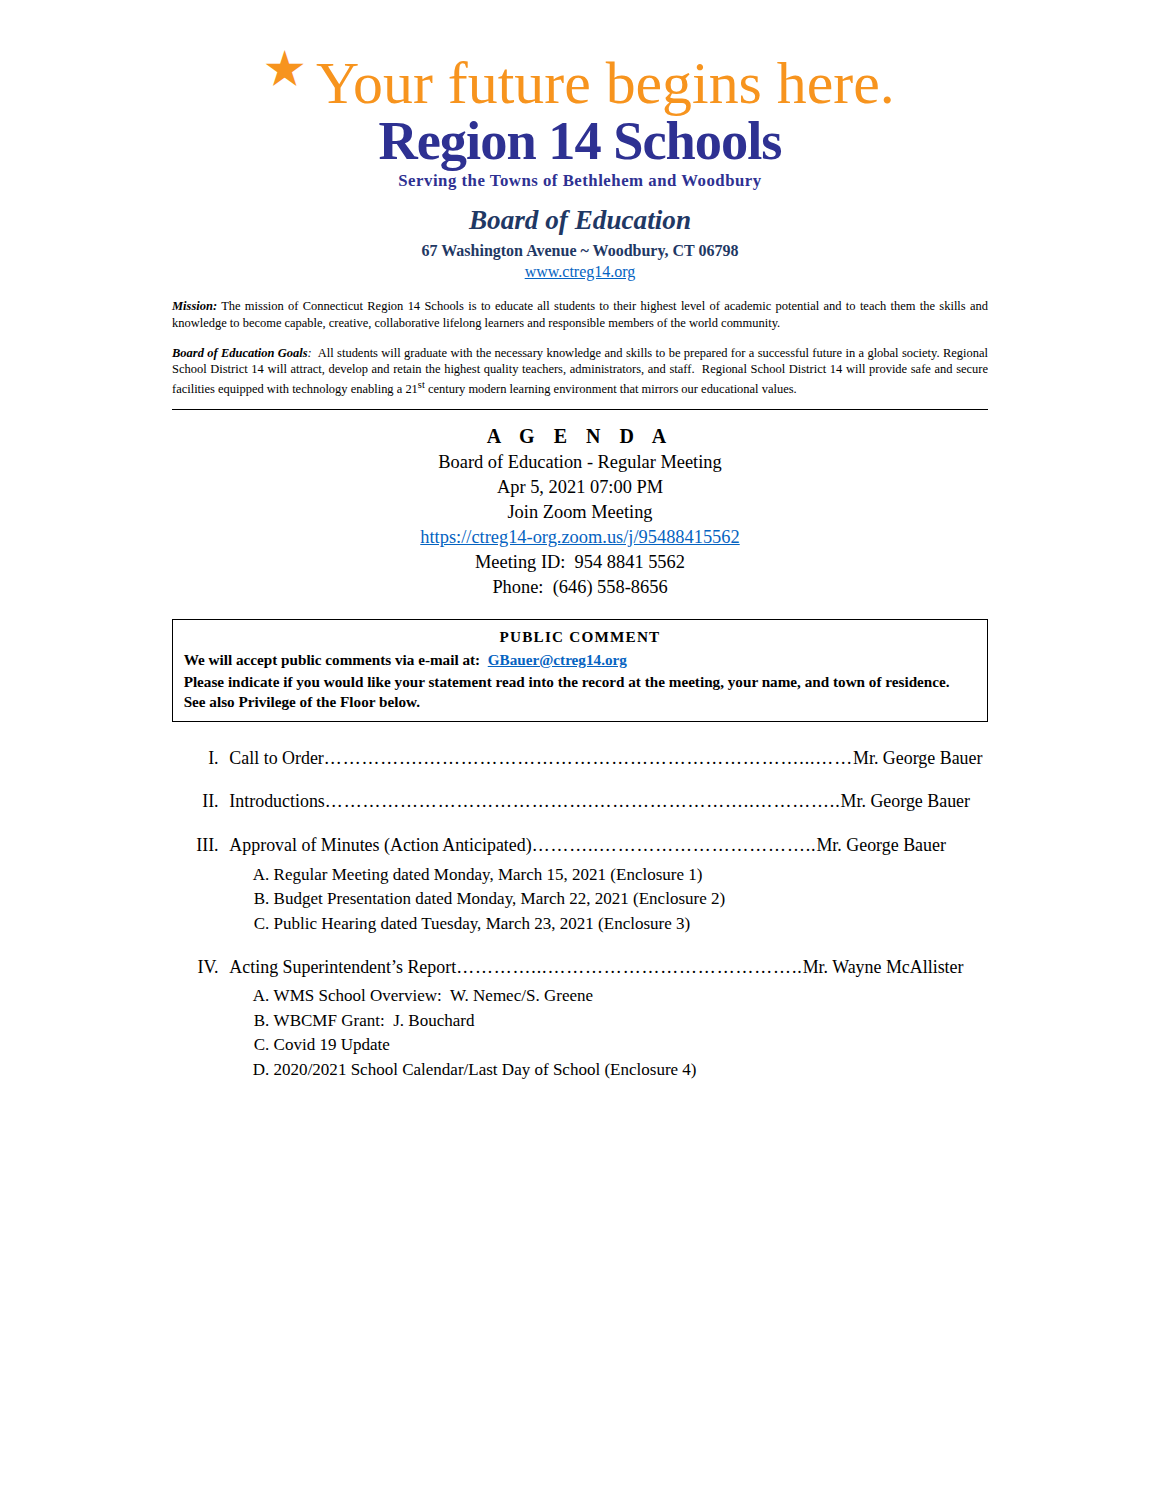★ Your future begins here.
Region 14 Schools
Serving the Towns of Bethlehem and Woodbury
Board of Education
67 Washington Avenue ~ Woodbury, CT 06798
www.ctreg14.org
Mission: The mission of Connecticut Region 14 Schools is to educate all students to their highest level of academic potential and to teach them the skills and knowledge to become capable, creative, collaborative lifelong learners and responsible members of the world community.
Board of Education Goals: All students will graduate with the necessary knowledge and skills to be prepared for a successful future in a global society. Regional School District 14 will attract, develop and retain the highest quality teachers, administrators, and staff. Regional School District 14 will provide safe and secure facilities equipped with technology enabling a 21st century modern learning environment that mirrors our educational values.
A G E N D A
Board of Education - Regular Meeting
Apr 5, 2021 07:00 PM
Join Zoom Meeting
https://ctreg14-org.zoom.us/j/95488415562
Meeting ID: 954 8841 5562
Phone: (646) 558-8656
PUBLIC COMMENT
We will accept public comments via e-mail at: GBauer@ctreg14.org
Please indicate if you would like your statement read into the record at the meeting, your name, and town of residence. See also Privilege of the Floor below.
I. Call to Order…………….……………………………………………………...……Mr. George Bauer
II. Introductions…………………………………….……………………..………….. Mr. George Bauer
III. Approval of Minutes (Action Anticipated)………..…………………………….. Mr. George Bauer
Regular Meeting dated Monday, March 15, 2021 (Enclosure 1)
Budget Presentation dated Monday, March 22, 2021 (Enclosure 2)
Public Hearing dated Tuesday, March 23, 2021 (Enclosure 3)
IV. Acting Superintendent’s Report…………...………………………………….. Mr. Wayne McAllister
WMS School Overview: W. Nemec/S. Greene
WBCMF Grant: J. Bouchard
Covid 19 Update
2020/2021 School Calendar/Last Day of School (Enclosure 4)